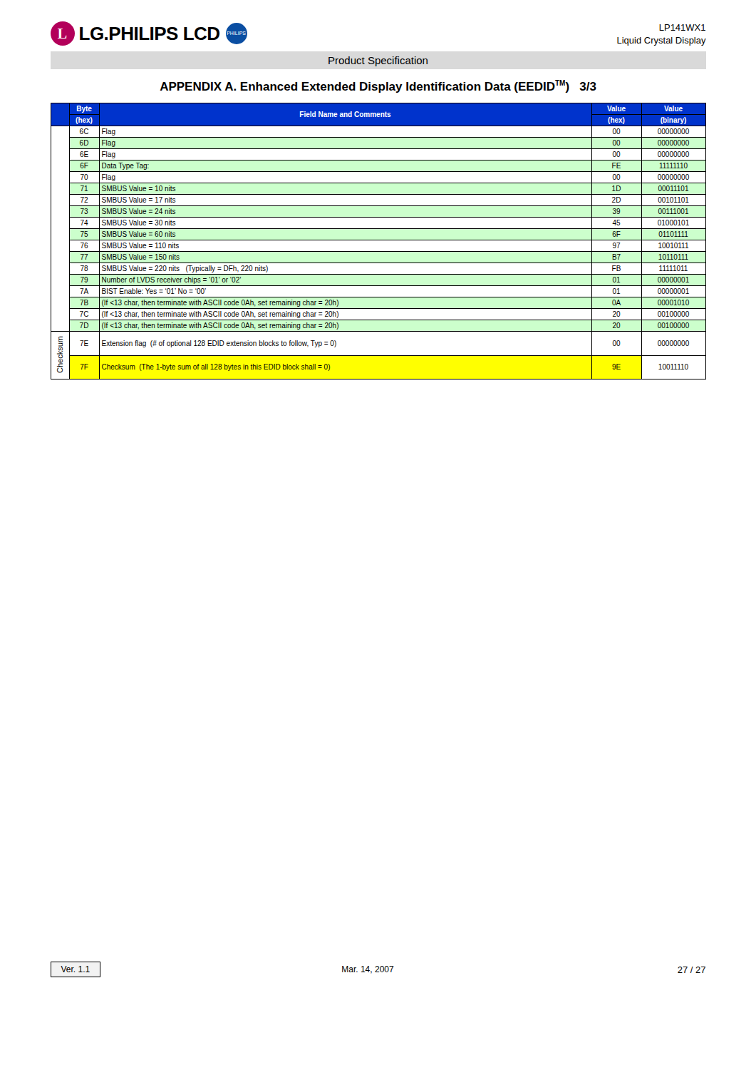L
LG.PHILIPS LCD
PHILIPS
LP141WX1
Liquid Crystal Display
Product Specification
APPENDIX A. Enhanced Extended Display Identification Data (EEDIDTM) 3/3
| | Byte | Field Name and Comments | Value | Value |
| --- | --- | --- | --- | --- |
| (hex) | (hex) | (binary) |
| Timing Descripter #4 | 6C | Flag | 00 | 00000000 |
| 6D | Flag | 00 | 00000000 |
| 6E | Flag | 00 | 00000000 |
| 6F | Data Type Tag: | FE | 11111110 |
| 70 | Flag | 00 | 00000000 |
| 71 | SMBUS Value = 10 nits | 1D | 00011101 |
| 72 | SMBUS Value = 17 nits | 2D | 00101101 |
| 73 | SMBUS Value = 24 nits | 39 | 00111001 |
| 74 | SMBUS Value = 30 nits | 45 | 01000101 |
| 75 | SMBUS Value = 60 nits | 6F | 01101111 |
| 76 | SMBUS Value = 110 nits | 97 | 10010111 |
| 77 | SMBUS Value = 150 nits | B7 | 10110111 |
| 78 | SMBUS Value = 220 nits (Typically = DFh, 220 nits) | FB | 11111011 |
| 79 | Number of LVDS receiver chips = ‘01’ or ‘02’ | 01 | 00000001 |
| 7A | BIST Enable: Yes = ‘01’ No = ‘00’ | 01 | 00000001 |
| 7B | (If <13 char, then terminate with ASCII code 0Ah, set remaining char = 20h) | 0A | 00001010 |
| 7C | (If <13 char, then terminate with ASCII code 0Ah, set remaining char = 20h) | 20 | 00100000 |
| 7D | (If <13 char, then terminate with ASCII code 0Ah, set remaining char = 20h) | 20 | 00100000 |
| Checksum | 7E | Extension flag (# of optional 128 EDID extension blocks to follow, Typ = 0) | 00 | 00000000 |
| 7F | Checksum (The 1-byte sum of all 128 bytes in this EDID block shall = 0) | 9E | 10011110 |
Ver. 1.1
Mar. 14, 2007
27 / 27